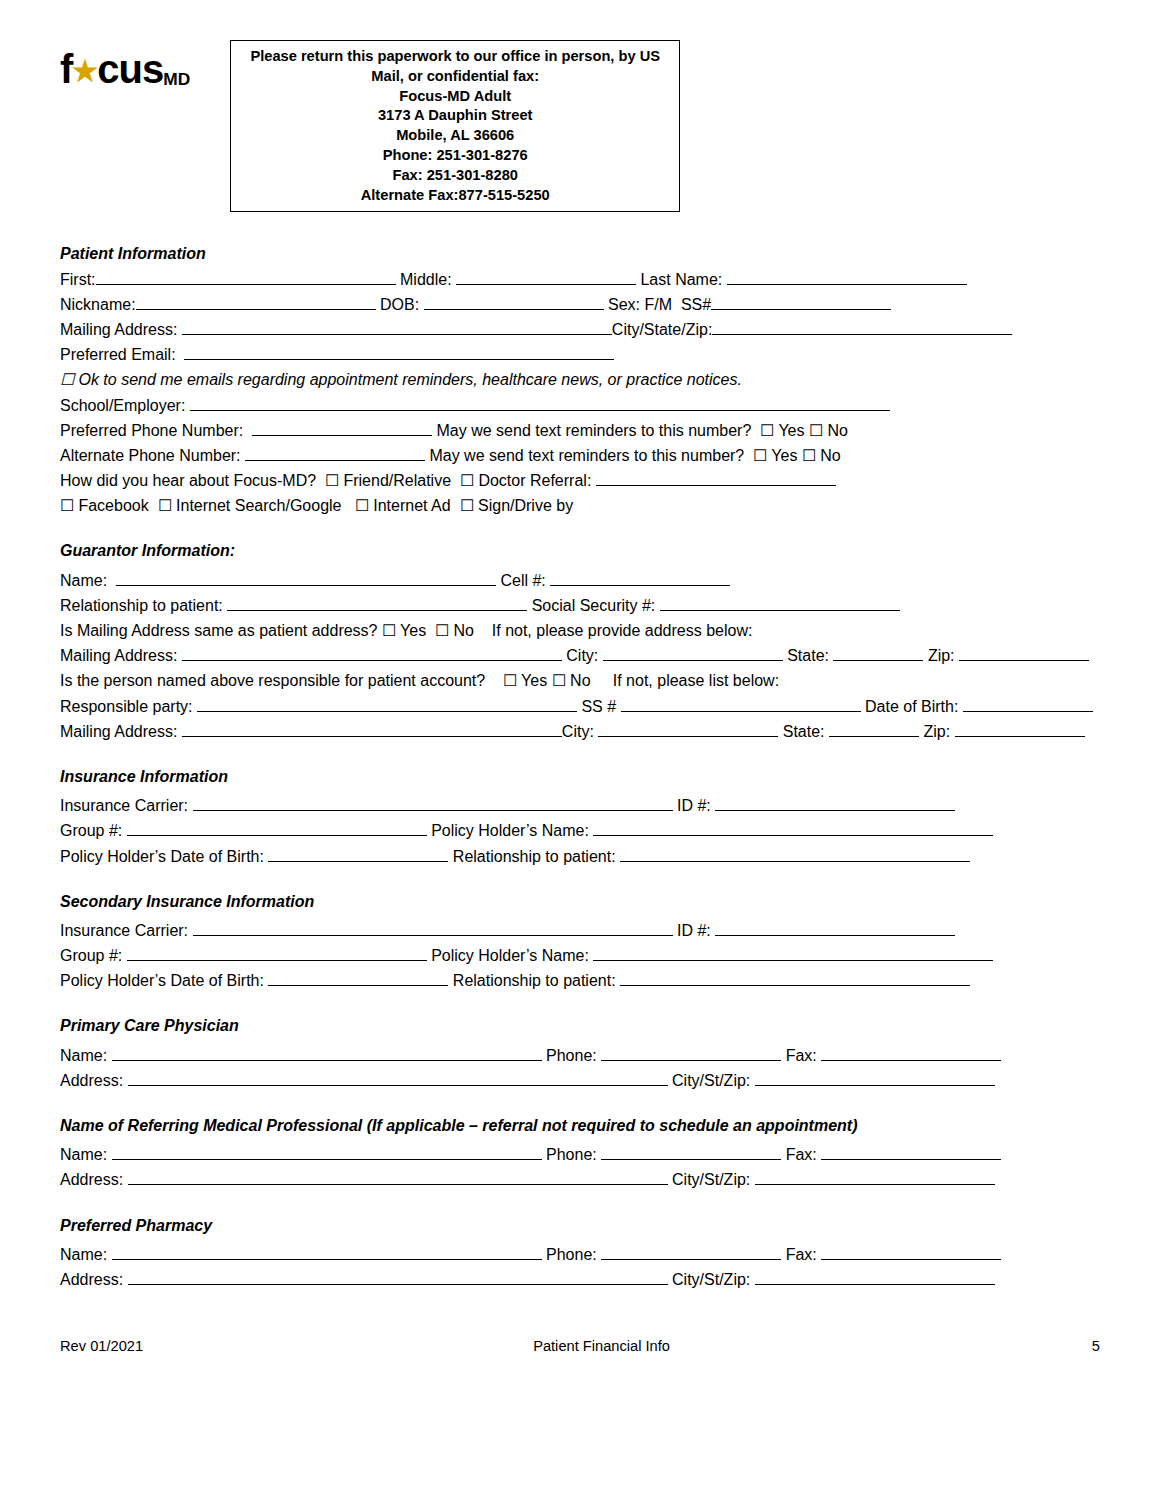f★cusMD
Please return this paperwork to our office in person, by US Mail, or confidential fax:
Focus-MD Adult
3173 A Dauphin Street
Mobile, AL 36606
Phone: 251-301-8276
Fax: 251-301-8280
Alternate Fax:877-515-5250
Patient Information
First: Middle: Last Name:
Nickname: DOB: Sex: F/M SS#
Mailing Address: City/State/Zip:
Preferred Email:
☐ Ok to send me emails regarding appointment reminders, healthcare news, or practice notices.
School/Employer:
Preferred Phone Number: May we send text reminders to this number? ☐ Yes ☐ No
Alternate Phone Number: May we send text reminders to this number? ☐ Yes ☐ No
How did you hear about Focus-MD? ☐ Friend/Relative ☐ Doctor Referral:
☐ Facebook ☐ Internet Search/Google ☐ Internet Ad ☐ Sign/Drive by
Guarantor Information:
Name: Cell #:
Relationship to patient: Social Security #:
Is Mailing Address same as patient address? ☐ Yes ☐ No If not, please provide address below:
Mailing Address: City: State: Zip:
Is the person named above responsible for patient account? ☐ Yes ☐ No If not, please list below:
Responsible party: SS # Date of Birth:
Mailing Address: City: State: Zip:
Insurance Information
Insurance Carrier: ID #:
Group #: Policy Holder’s Name:
Policy Holder’s Date of Birth: Relationship to patient:
Secondary Insurance Information
Insurance Carrier: ID #:
Group #: Policy Holder’s Name:
Policy Holder’s Date of Birth: Relationship to patient:
Primary Care Physician
Name: Phone: Fax:
Address: City/St/Zip:
Name of Referring Medical Professional (If applicable – referral not required to schedule an appointment)
Name: Phone: Fax:
Address: City/St/Zip:
Preferred Pharmacy
Name: Phone: Fax:
Address: City/St/Zip:
Rev 01/2021
Patient Financial Info
5